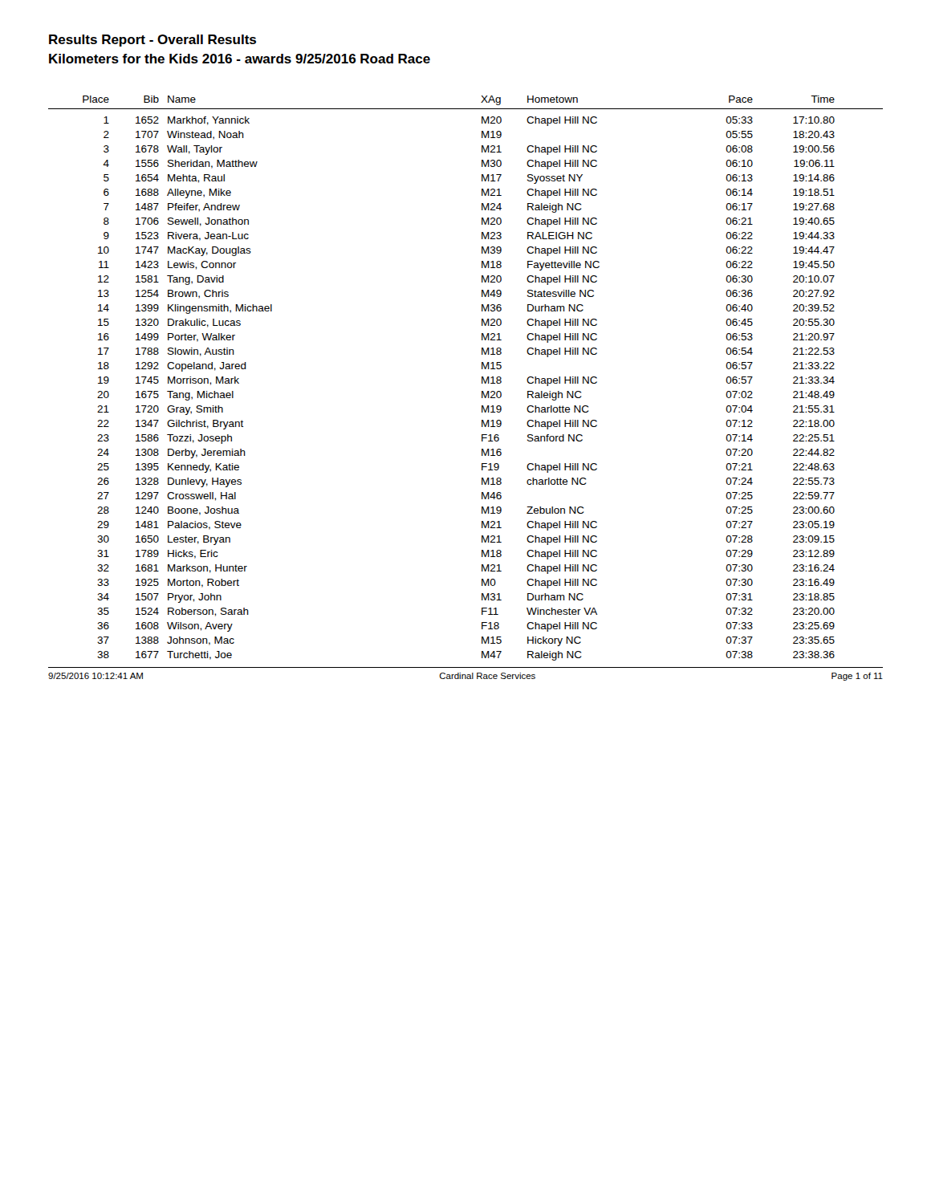Results Report - Overall Results
Kilometers for the Kids 2016 - awards 9/25/2016 Road Race
| Place | Bib | Name | XAg | Hometown | Pace | Time |
| --- | --- | --- | --- | --- | --- | --- |
| 1 | 1652 | Markhof, Yannick | M20 | Chapel Hill NC | 05:33 | 17:10.80 |
| 2 | 1707 | Winstead, Noah | M19 | | 05:55 | 18:20.43 |
| 3 | 1678 | Wall, Taylor | M21 | Chapel Hill NC | 06:08 | 19:00.56 |
| 4 | 1556 | Sheridan, Matthew | M30 | Chapel Hill NC | 06:10 | 19:06.11 |
| 5 | 1654 | Mehta, Raul | M17 | Syosset NY | 06:13 | 19:14.86 |
| 6 | 1688 | Alleyne, Mike | M21 | Chapel Hill NC | 06:14 | 19:18.51 |
| 7 | 1487 | Pfeifer, Andrew | M24 | Raleigh NC | 06:17 | 19:27.68 |
| 8 | 1706 | Sewell, Jonathon | M20 | Chapel Hill NC | 06:21 | 19:40.65 |
| 9 | 1523 | Rivera, Jean-Luc | M23 | RALEIGH NC | 06:22 | 19:44.33 |
| 10 | 1747 | MacKay, Douglas | M39 | Chapel Hill NC | 06:22 | 19:44.47 |
| 11 | 1423 | Lewis, Connor | M18 | Fayetteville NC | 06:22 | 19:45.50 |
| 12 | 1581 | Tang, David | M20 | Chapel Hill NC | 06:30 | 20:10.07 |
| 13 | 1254 | Brown, Chris | M49 | Statesville NC | 06:36 | 20:27.92 |
| 14 | 1399 | Klingensmith, Michael | M36 | Durham NC | 06:40 | 20:39.52 |
| 15 | 1320 | Drakulic, Lucas | M20 | Chapel Hill NC | 06:45 | 20:55.30 |
| 16 | 1499 | Porter, Walker | M21 | Chapel Hill NC | 06:53 | 21:20.97 |
| 17 | 1788 | Slowin, Austin | M18 | Chapel Hill NC | 06:54 | 21:22.53 |
| 18 | 1292 | Copeland, Jared | M15 | | 06:57 | 21:33.22 |
| 19 | 1745 | Morrison, Mark | M18 | Chapel Hill NC | 06:57 | 21:33.34 |
| 20 | 1675 | Tang, Michael | M20 | Raleigh NC | 07:02 | 21:48.49 |
| 21 | 1720 | Gray, Smith | M19 | Charlotte NC | 07:04 | 21:55.31 |
| 22 | 1347 | Gilchrist, Bryant | M19 | Chapel Hill NC | 07:12 | 22:18.00 |
| 23 | 1586 | Tozzi, Joseph | F16 | Sanford NC | 07:14 | 22:25.51 |
| 24 | 1308 | Derby, Jeremiah | M16 | | 07:20 | 22:44.82 |
| 25 | 1395 | Kennedy, Katie | F19 | Chapel Hill NC | 07:21 | 22:48.63 |
| 26 | 1328 | Dunlevy, Hayes | M18 | charlotte NC | 07:24 | 22:55.73 |
| 27 | 1297 | Crosswell, Hal | M46 | | 07:25 | 22:59.77 |
| 28 | 1240 | Boone, Joshua | M19 | Zebulon NC | 07:25 | 23:00.60 |
| 29 | 1481 | Palacios, Steve | M21 | Chapel Hill NC | 07:27 | 23:05.19 |
| 30 | 1650 | Lester, Bryan | M21 | Chapel Hill NC | 07:28 | 23:09.15 |
| 31 | 1789 | Hicks, Eric | M18 | Chapel Hill NC | 07:29 | 23:12.89 |
| 32 | 1681 | Markson, Hunter | M21 | Chapel Hill NC | 07:30 | 23:16.24 |
| 33 | 1925 | Morton, Robert | M0 | Chapel Hill NC | 07:30 | 23:16.49 |
| 34 | 1507 | Pryor, John | M31 | Durham NC | 07:31 | 23:18.85 |
| 35 | 1524 | Roberson, Sarah | F11 | Winchester VA | 07:32 | 23:20.00 |
| 36 | 1608 | Wilson, Avery | F18 | Chapel Hill NC | 07:33 | 23:25.69 |
| 37 | 1388 | Johnson, Mac | M15 | Hickory NC | 07:37 | 23:35.65 |
| 38 | 1677 | Turchetti, Joe | M47 | Raleigh NC | 07:38 | 23:38.36 |
9/25/2016 10:12:41 AM Cardinal Race Services Page 1 of 11